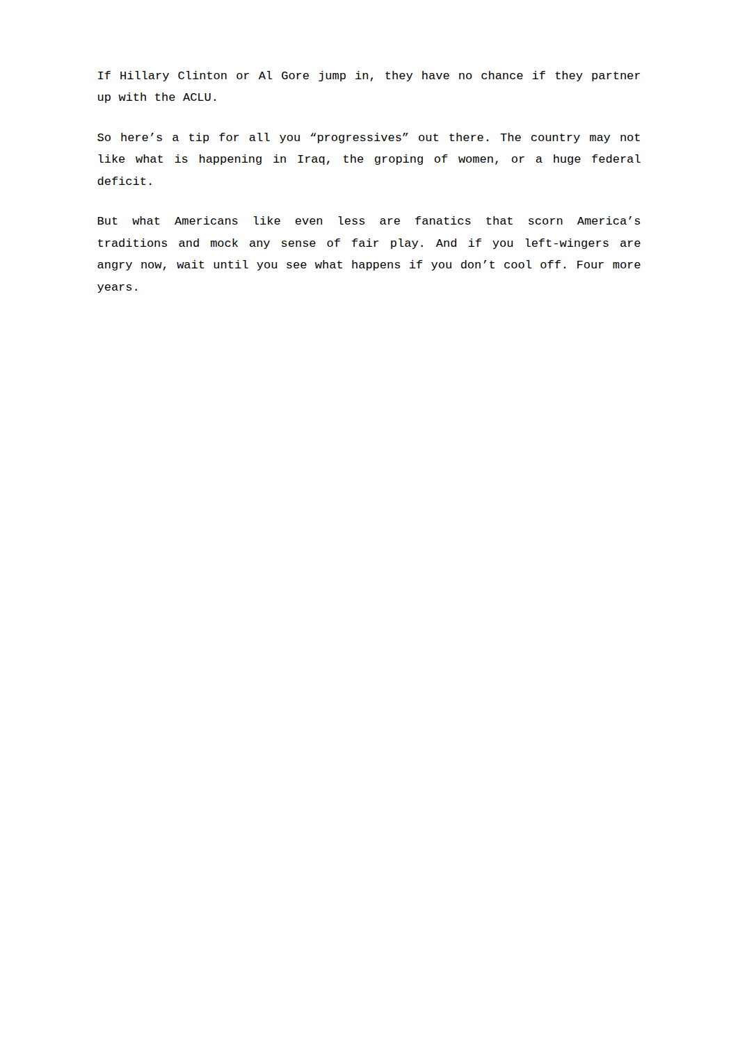If Hillary Clinton or Al Gore jump in, they have no chance if they partner up with the ACLU.
So here’s a tip for all you “progressives” out there. The country may not like what is happening in Iraq, the groping of women, or a huge federal deficit.
But what Americans like even less are fanatics that scorn America’s traditions and mock any sense of fair play. And if you left-wingers are angry now, wait until you see what happens if you don’t cool off. Four more years.